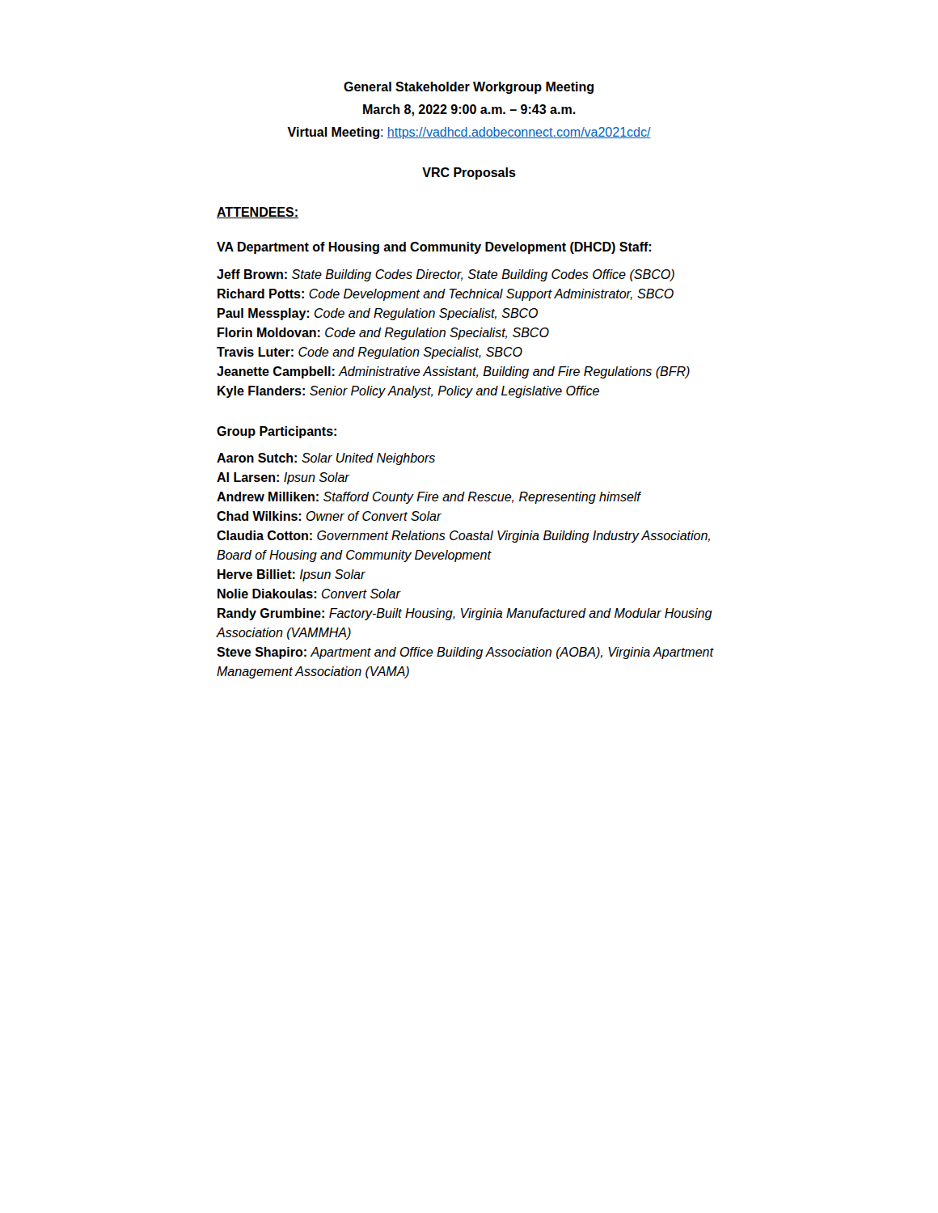General Stakeholder Workgroup Meeting
March 8, 2022 9:00 a.m. – 9:43 a.m.
Virtual Meeting: https://vadhcd.adobeconnect.com/va2021cdc/
VRC Proposals
ATTENDEES:
VA Department of Housing and Community Development (DHCD) Staff:
Jeff Brown: State Building Codes Director, State Building Codes Office (SBCO)
Richard Potts: Code Development and Technical Support Administrator, SBCO
Paul Messplay: Code and Regulation Specialist, SBCO
Florin Moldovan: Code and Regulation Specialist, SBCO
Travis Luter: Code and Regulation Specialist, SBCO
Jeanette Campbell: Administrative Assistant, Building and Fire Regulations (BFR)
Kyle Flanders: Senior Policy Analyst, Policy and Legislative Office
Group Participants:
Aaron Sutch: Solar United Neighbors
Al Larsen: Ipsun Solar
Andrew Milliken: Stafford County Fire and Rescue, Representing himself
Chad Wilkins: Owner of Convert Solar
Claudia Cotton: Government Relations Coastal Virginia Building Industry Association, Board of Housing and Community Development
Herve Billiet: Ipsun Solar
Nolie Diakoulas: Convert Solar
Randy Grumbine: Factory-Built Housing, Virginia Manufactured and Modular Housing Association (VAMMHA)
Steve Shapiro: Apartment and Office Building Association (AOBA), Virginia Apartment Management Association (VAMA)